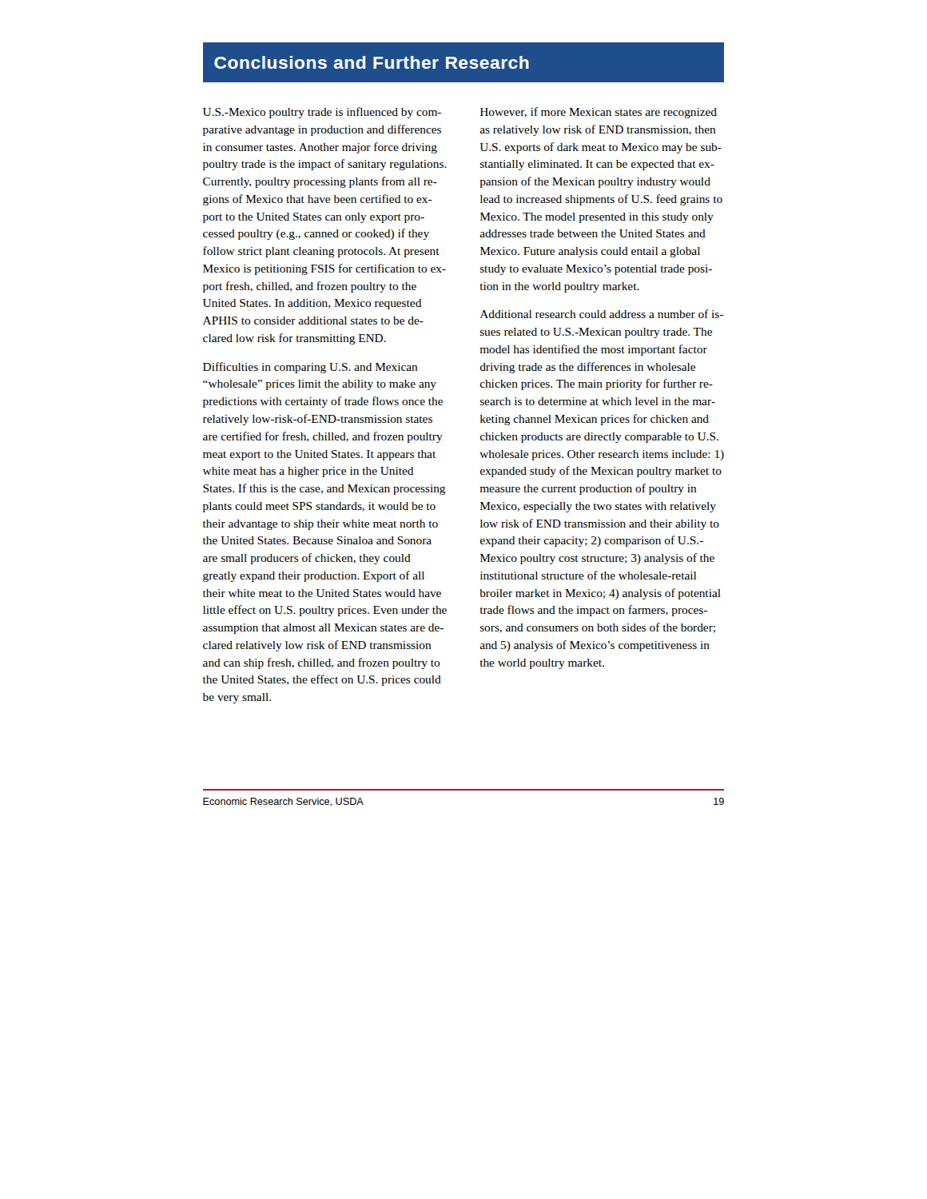Conclusions and Further Research
U.S.-Mexico poultry trade is influenced by comparative advantage in production and differences in consumer tastes. Another major force driving poultry trade is the impact of sanitary regulations. Currently, poultry processing plants from all regions of Mexico that have been certified to export to the United States can only export processed poultry (e.g., canned or cooked) if they follow strict plant cleaning protocols. At present Mexico is petitioning FSIS for certification to export fresh, chilled, and frozen poultry to the United States. In addition, Mexico requested APHIS to consider additional states to be declared low risk for transmitting END.
Difficulties in comparing U.S. and Mexican “wholesale” prices limit the ability to make any predictions with certainty of trade flows once the relatively low-risk-of-END-transmission states are certified for fresh, chilled, and frozen poultry meat export to the United States. It appears that white meat has a higher price in the United States. If this is the case, and Mexican processing plants could meet SPS standards, it would be to their advantage to ship their white meat north to the United States. Because Sinaloa and Sonora are small producers of chicken, they could greatly expand their production. Export of all their white meat to the United States would have little effect on U.S. poultry prices. Even under the assumption that almost all Mexican states are declared relatively low risk of END transmission and can ship fresh, chilled, and frozen poultry to the United States, the effect on U.S. prices could be very small.
However, if more Mexican states are recognized as relatively low risk of END transmission, then U.S. exports of dark meat to Mexico may be substantially eliminated. It can be expected that expansion of the Mexican poultry industry would lead to increased shipments of U.S. feed grains to Mexico. The model presented in this study only addresses trade between the United States and Mexico. Future analysis could entail a global study to evaluate Mexico’s potential trade position in the world poultry market.
Additional research could address a number of issues related to U.S.-Mexican poultry trade. The model has identified the most important factor driving trade as the differences in wholesale chicken prices. The main priority for further research is to determine at which level in the marketing channel Mexican prices for chicken and chicken products are directly comparable to U.S. wholesale prices. Other research items include: 1) expanded study of the Mexican poultry market to measure the current production of poultry in Mexico, especially the two states with relatively low risk of END transmission and their ability to expand their capacity; 2) comparison of U.S.-Mexico poultry cost structure; 3) analysis of the institutional structure of the wholesale-retail broiler market in Mexico; 4) analysis of potential trade flows and the impact on farmers, processors, and consumers on both sides of the border; and 5) analysis of Mexico’s competitiveness in the world poultry market.
Economic Research Service, USDA 19